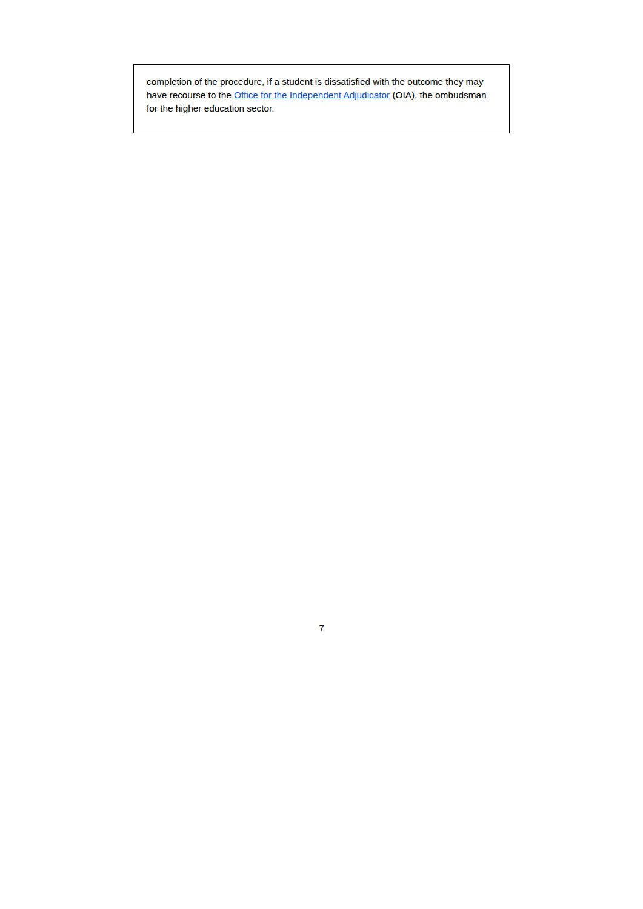completion of the procedure, if a student is dissatisfied with the outcome they may have recourse to the Office for the Independent Adjudicator (OIA), the ombudsman for the higher education sector.
7